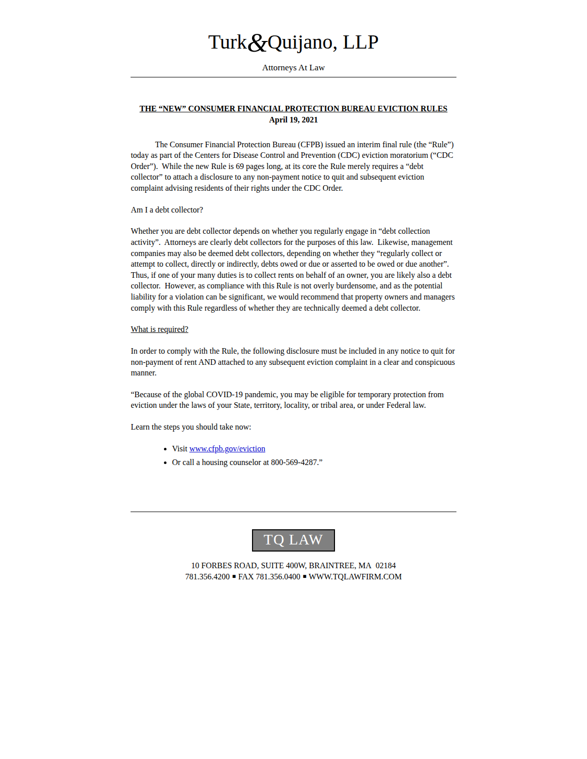Turk&Quijano, LLP
Attorneys At Law
THE “NEW” CONSUMER FINANCIAL PROTECTION BUREAU EVICTION RULES
April 19, 2021
The Consumer Financial Protection Bureau (CFPB) issued an interim final rule (the “Rule”) today as part of the Centers for Disease Control and Prevention (CDC) eviction moratorium (“CDC Order”). While the new Rule is 69 pages long, at its core the Rule merely requires a “debt collector” to attach a disclosure to any non-payment notice to quit and subsequent eviction complaint advising residents of their rights under the CDC Order.
Am I a debt collector?
Whether you are debt collector depends on whether you regularly engage in “debt collection activity”. Attorneys are clearly debt collectors for the purposes of this law. Likewise, management companies may also be deemed debt collectors, depending on whether they “regularly collect or attempt to collect, directly or indirectly, debts owed or due or asserted to be owed or due another”. Thus, if one of your many duties is to collect rents on behalf of an owner, you are likely also a debt collector. However, as compliance with this Rule is not overly burdensome, and as the potential liability for a violation can be significant, we would recommend that property owners and managers comply with this Rule regardless of whether they are technically deemed a debt collector.
What is required?
In order to comply with the Rule, the following disclosure must be included in any notice to quit for non-payment of rent AND attached to any subsequent eviction complaint in a clear and conspicuous manner.
“Because of the global COVID-19 pandemic, you may be eligible for temporary protection from eviction under the laws of your State, territory, locality, or tribal area, or under Federal law.
Learn the steps you should take now:
Visit www.cfpb.gov/eviction
Or call a housing counselor at 800-569-4287.”
TQ LAW
10 FORBES ROAD, SUITE 400W, BRAINTREE, MA 02184
781.356.4200 ■ FAX 781.356.0400 ■ WWW.TQLAWFIRM.COM